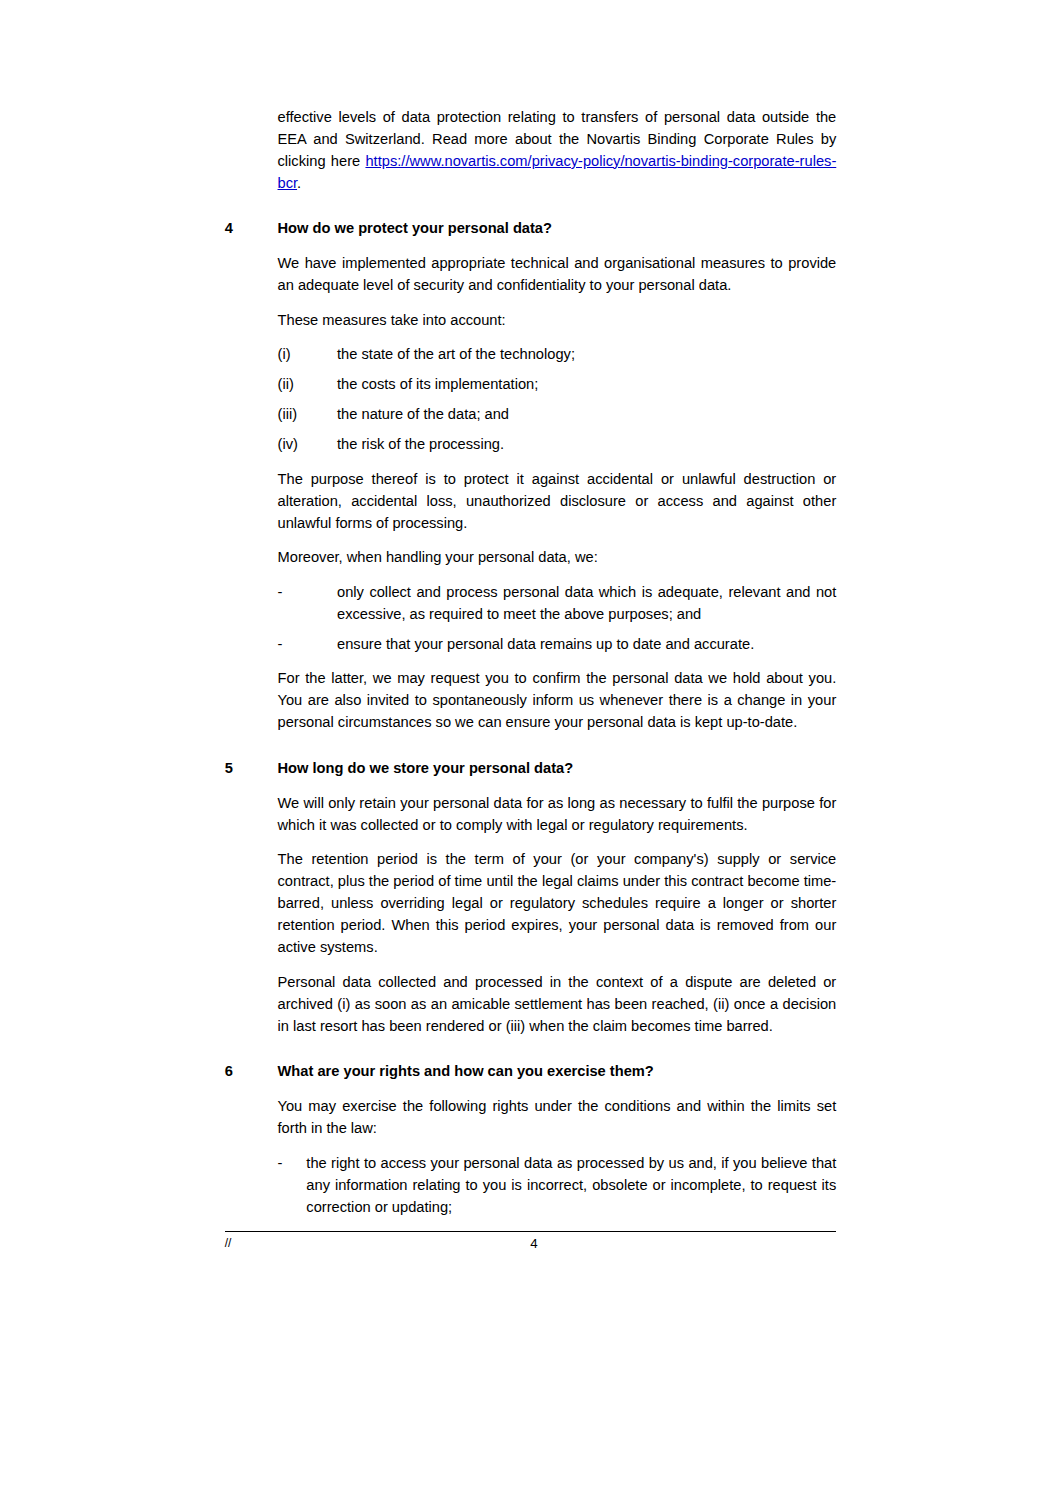effective levels of data protection relating to transfers of personal data outside the EEA and Switzerland. Read more about the Novartis Binding Corporate Rules by clicking here https://www.novartis.com/privacy-policy/novartis-binding-corporate-rules-bcr.
4 How do we protect your personal data?
We have implemented appropriate technical and organisational measures to provide an adequate level of security and confidentiality to your personal data.
These measures take into account:
(i) the state of the art of the technology;
(ii) the costs of its implementation;
(iii) the nature of the data; and
(iv) the risk of the processing.
The purpose thereof is to protect it against accidental or unlawful destruction or alteration, accidental loss, unauthorized disclosure or access and against other unlawful forms of processing.
Moreover, when handling your personal data, we:
-only collect and process personal data which is adequate, relevant and not excessive, as required to meet the above purposes; and
-ensure that your personal data remains up to date and accurate.
For the latter, we may request you to confirm the personal data we hold about you. You are also invited to spontaneously inform us whenever there is a change in your personal circumstances so we can ensure your personal data is kept up-to-date.
5 How long do we store your personal data?
We will only retain your personal data for as long as necessary to fulfil the purpose for which it was collected or to comply with legal or regulatory requirements.
The retention period is the term of your (or your company's) supply or service contract, plus the period of time until the legal claims under this contract become time-barred, unless overriding legal or regulatory schedules require a longer or shorter retention period. When this period expires, your personal data is removed from our active systems.
Personal data collected and processed in the context of a dispute are deleted or archived (i) as soon as an amicable settlement has been reached, (ii) once a decision in last resort has been rendered or (iii) when the claim becomes time barred.
6 What are your rights and how can you exercise them?
You may exercise the following rights under the conditions and within the limits set forth in the law:
-the right to access your personal data as processed by us and, if you believe that any information relating to you is incorrect, obsolete or incomplete, to request its correction or updating;
//
4